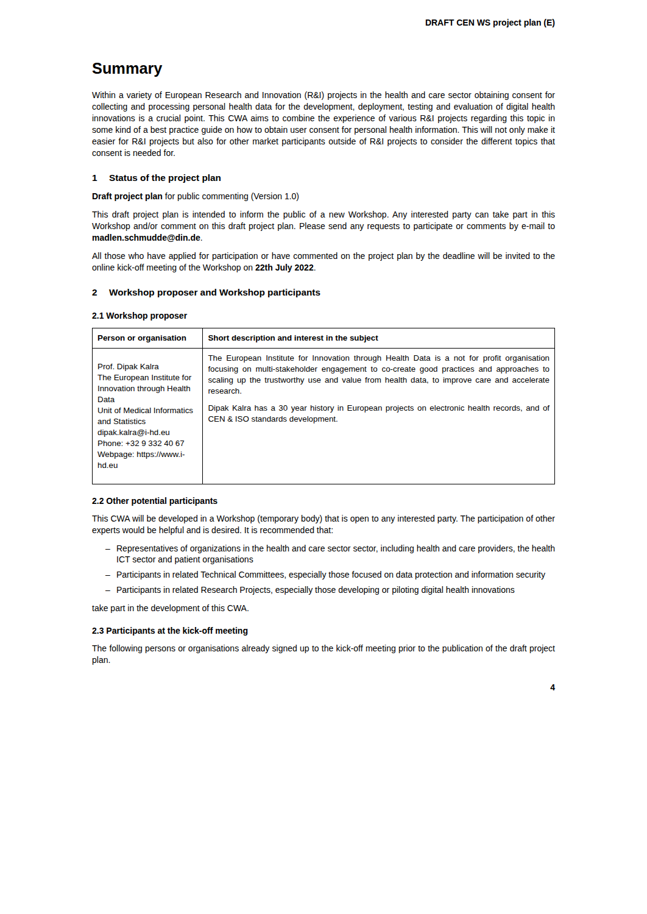DRAFT CEN WS project plan (E)
Summary
Within a variety of European Research and Innovation (R&I) projects in the health and care sector obtaining consent for collecting and processing personal health data for the development, deployment, testing and evaluation of digital health innovations is a crucial point. This CWA aims to combine the experience of various R&I projects regarding this topic in some kind of a best practice guide on how to obtain user consent for personal health information. This will not only make it easier for R&I projects but also for other market participants outside of R&I projects to consider the different topics that consent is needed for.
1 Status of the project plan
Draft project plan for public commenting (Version 1.0)
This draft project plan is intended to inform the public of a new Workshop. Any interested party can take part in this Workshop and/or comment on this draft project plan. Please send any requests to participate or comments by e-mail to madlen.schmudde@din.de.
All those who have applied for participation or have commented on the project plan by the deadline will be invited to the online kick-off meeting of the Workshop on 22th July 2022.
2 Workshop proposer and Workshop participants
2.1 Workshop proposer
| Person or organisation | Short description and interest in the subject |
| --- | --- |
| Prof. Dipak Kalra The European Institute for Innovation through Health Data Unit of Medical Informatics and Statistics dipak.kalra@i-hd.eu Phone: +32 9 332 40 67 Webpage: https://www.i-hd.eu | The European Institute for Innovation through Health Data is a not for profit organisation focusing on multi-stakeholder engagement to co-create good practices and approaches to scaling up the trustworthy use and value from health data, to improve care and accelerate research. Dipak Kalra has a 30 year history in European projects on electronic health records, and of CEN & ISO standards development. |
2.2 Other potential participants
This CWA will be developed in a Workshop (temporary body) that is open to any interested party. The participation of other experts would be helpful and is desired. It is recommended that:
Representatives of organizations in the health and care sector sector, including health and care providers, the health ICT sector and patient organisations
Participants in related Technical Committees, especially those focused on data protection and information security
Participants in related Research Projects, especially those developing or piloting digital health innovations
take part in the development of this CWA.
2.3 Participants at the kick-off meeting
The following persons or organisations already signed up to the kick-off meeting prior to the publication of the draft project plan.
4